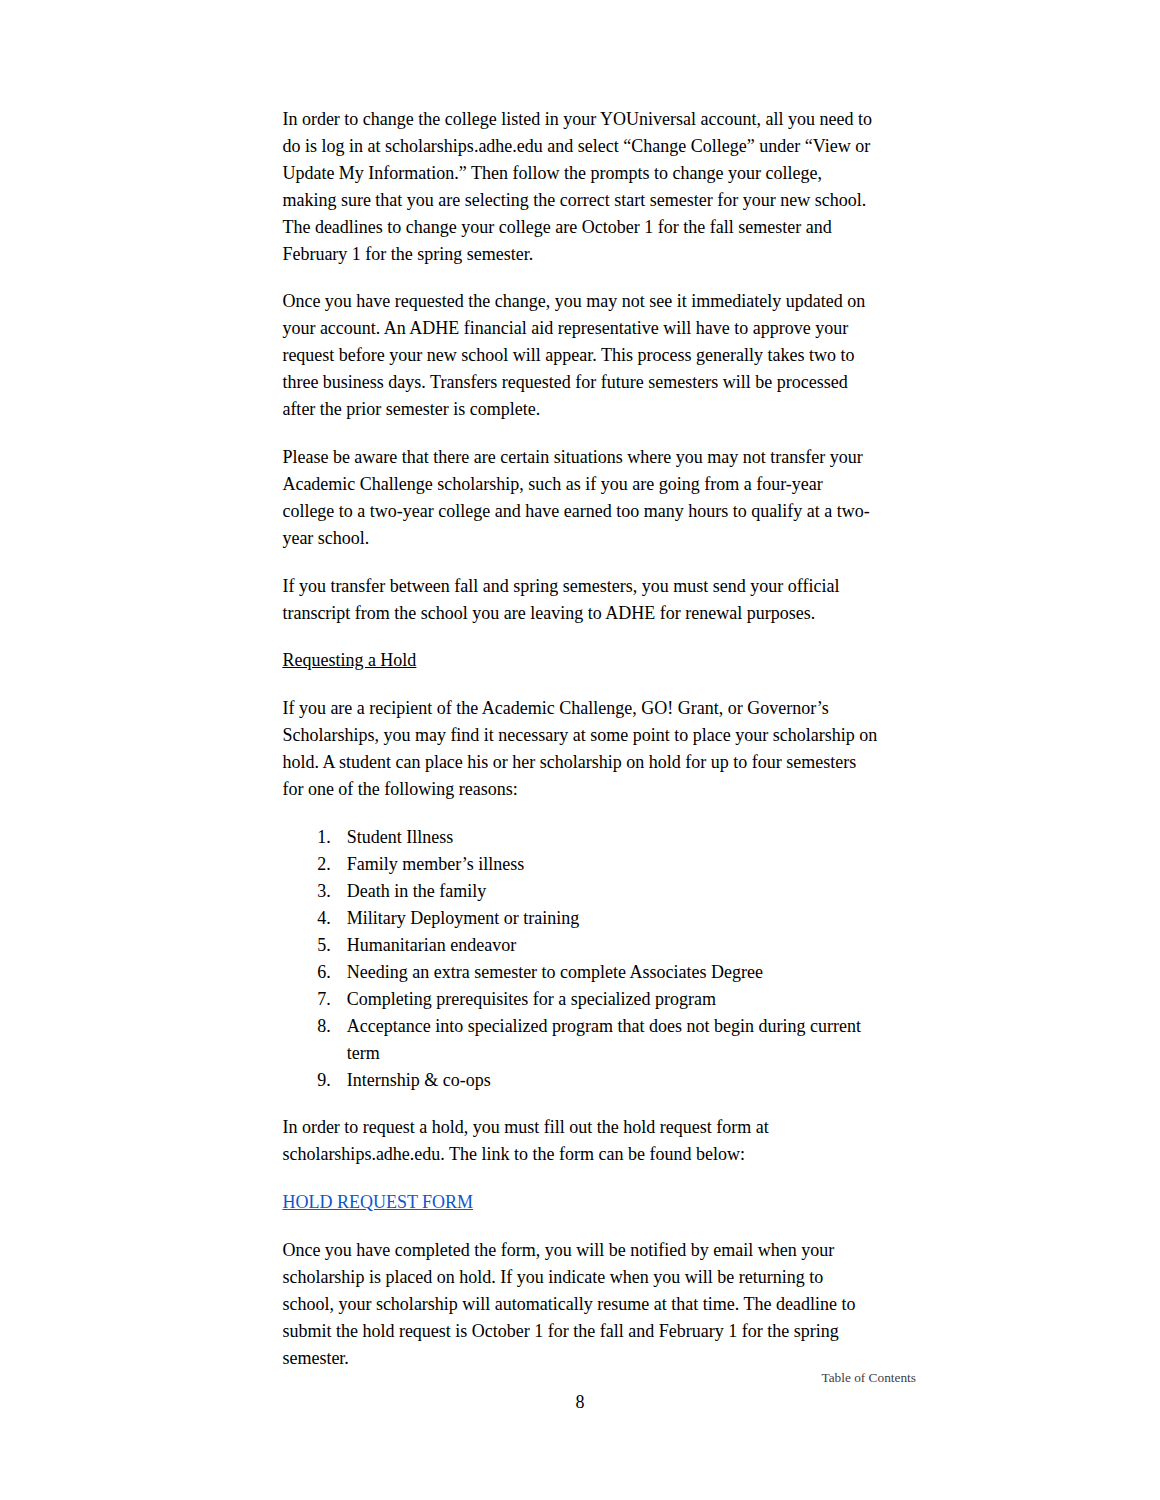In order to change the college listed in your YOUniversal account, all you need to do is log in at scholarships.adhe.edu and select “Change College” under “View or Update My Information.” Then follow the prompts to change your college, making sure that you are selecting the correct start semester for your new school. The deadlines to change your college are October 1 for the fall semester and February 1 for the spring semester.
Once you have requested the change, you may not see it immediately updated on your account. An ADHE financial aid representative will have to approve your request before your new school will appear. This process generally takes two to three business days. Transfers requested for future semesters will be processed after the prior semester is complete.
Please be aware that there are certain situations where you may not transfer your Academic Challenge scholarship, such as if you are going from a four-year college to a two-year college and have earned too many hours to qualify at a two-year school.
If you transfer between fall and spring semesters, you must send your official transcript from the school you are leaving to ADHE for renewal purposes.
Requesting a Hold
If you are a recipient of the Academic Challenge, GO! Grant, or Governor’s Scholarships, you may find it necessary at some point to place your scholarship on hold. A student can place his or her scholarship on hold for up to four semesters for one of the following reasons:
Student Illness
Family member’s illness
Death in the family
Military Deployment or training
Humanitarian endeavor
Needing an extra semester to complete Associates Degree
Completing prerequisites for a specialized program
Acceptance into specialized program that does not begin during current term
Internship & co-ops
In order to request a hold, you must fill out the hold request form at scholarships.adhe.edu. The link to the form can be found below:
HOLD REQUEST FORM
Once you have completed the form, you will be notified by email when your scholarship is placed on hold. If you indicate when you will be returning to school, your scholarship will automatically resume at that time. The deadline to submit the hold request is October 1 for the fall and February 1 for the spring semester.
8
Table of Contents